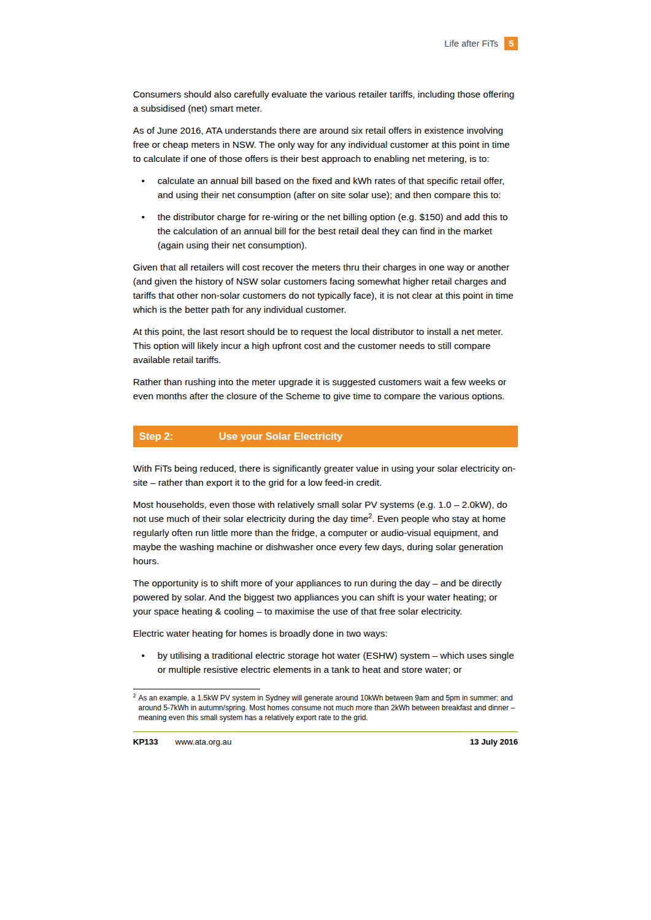Life after FiTs 5
Consumers should also carefully evaluate the various retailer tariffs, including those offering a subsidised (net) smart meter.
As of June 2016, ATA understands there are around six retail offers in existence involving free or cheap meters in NSW. The only way for any individual customer at this point in time to calculate if one of those offers is their best approach to enabling net metering, is to:
calculate an annual bill based on the fixed and kWh rates of that specific retail offer, and using their net consumption (after on site solar use); and then compare this to:
the distributor charge for re-wiring or the net billing option (e.g. $150) and add this to the calculation of an annual bill for the best retail deal they can find in the market (again using their net consumption).
Given that all retailers will cost recover the meters thru their charges in one way or another (and given the history of NSW solar customers facing somewhat higher retail charges and tariffs that other non-solar customers do not typically face), it is not clear at this point in time which is the better path for any individual customer.
At this point, the last resort should be to request the local distributor to install a net meter. This option will likely incur a high upfront cost and the customer needs to still compare available retail tariffs.
Rather than rushing into the meter upgrade it is suggested customers wait a few weeks or even months after the closure of the Scheme to give time to compare the various options.
Step 2: Use your Solar Electricity
With FiTs being reduced, there is significantly greater value in using your solar electricity on-site – rather than export it to the grid for a low feed-in credit.
Most households, even those with relatively small solar PV systems (e.g. 1.0 – 2.0kW), do not use much of their solar electricity during the day time2. Even people who stay at home regularly often run little more than the fridge, a computer or audio-visual equipment, and maybe the washing machine or dishwasher once every few days, during solar generation hours.
The opportunity is to shift more of your appliances to run during the day – and be directly powered by solar. And the biggest two appliances you can shift is your water heating; or your space heating & cooling – to maximise the use of that free solar electricity.
Electric water heating for homes is broadly done in two ways:
by utilising a traditional electric storage hot water (ESHW) system – which uses single or multiple resistive electric elements in a tank to heat and store water; or
2 As an example, a 1.5kW PV system in Sydney will generate around 10kWh between 9am and 5pm in summer; and around 5-7kWh in autumn/spring. Most homes consume not much more than 2kWh between breakfast and dinner – meaning even this small system has a relatively export rate to the grid.
KP133 www.ata.org.au
13 July 2016